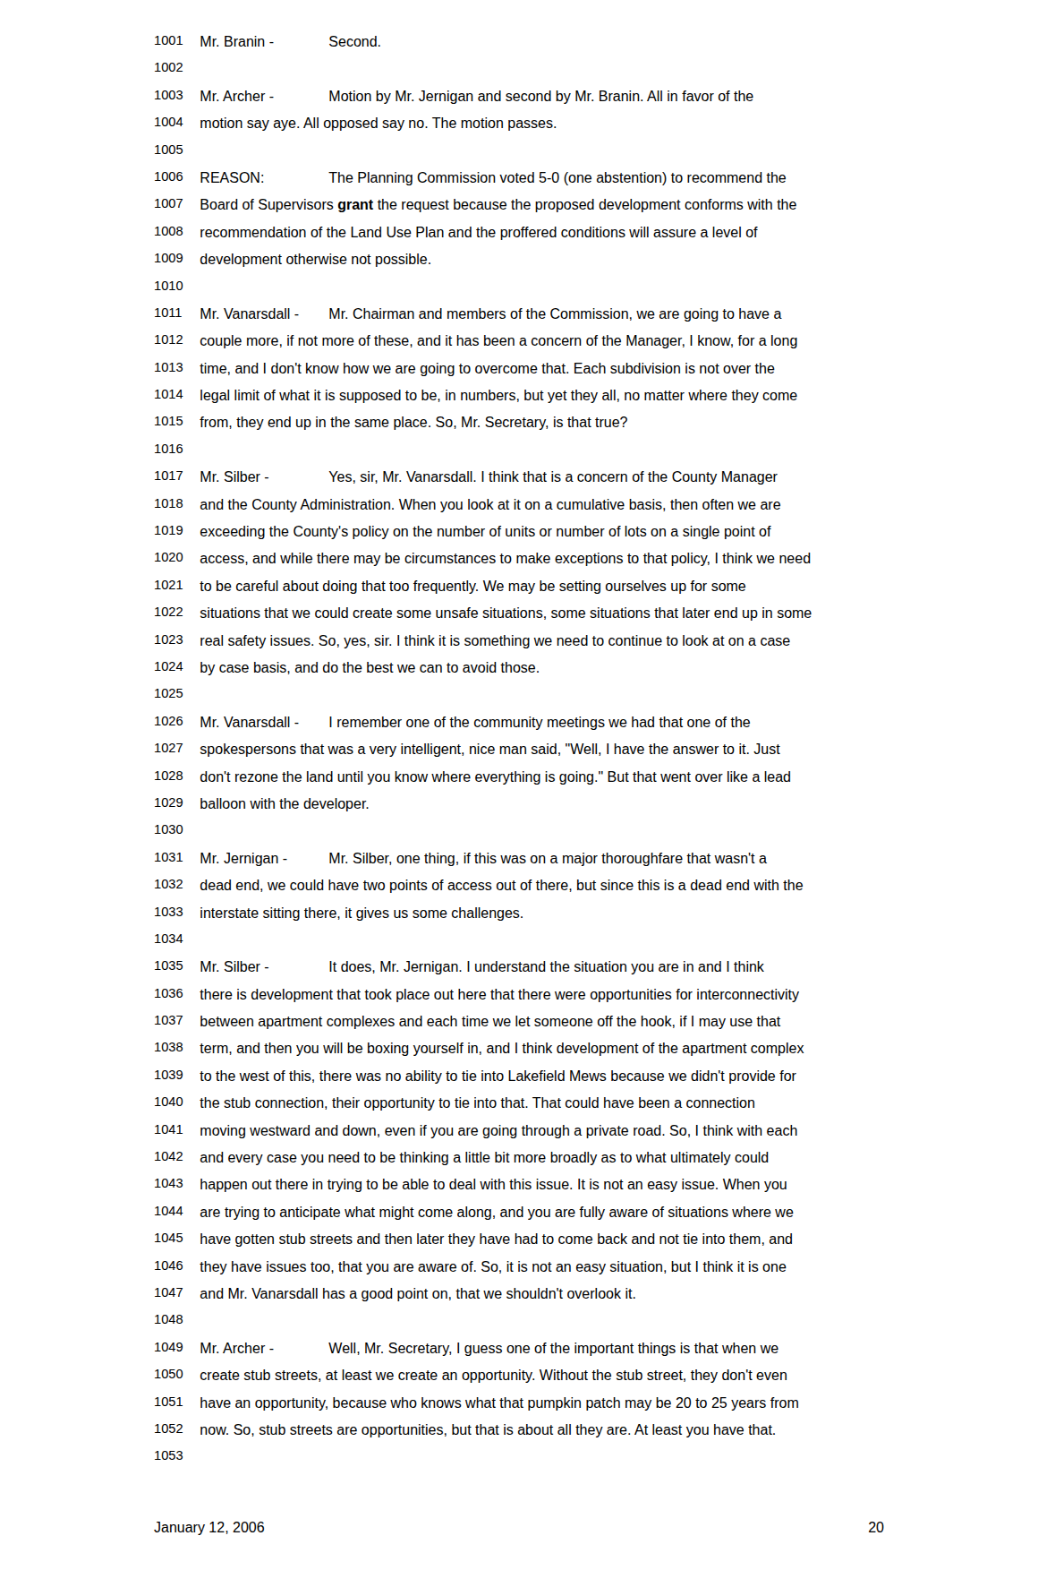1001 Mr. Branin -Second.
1002
1003 Mr. Archer -Motion by Mr. Jernigan and second by Mr. Branin. All in favor of the
1004 motion say aye. All opposed say no. The motion passes.
1005
1006 REASON: The Planning Commission voted 5-0 (one abstention) to recommend the
1007 Board of Supervisors grant the request because the proposed development conforms with the
1008 recommendation of the Land Use Plan and the proffered conditions will assure a level of
1009 development otherwise not possible.
1010
1011 Mr. Vanarsdall -Mr. Chairman and members of the Commission, we are going to have a
1012 couple more, if not more of these, and it has been a concern of the Manager, I know, for a long
1013 time, and I don't know how we are going to overcome that. Each subdivision is not over the
1014 legal limit of what it is supposed to be, in numbers, but yet they all, no matter where they come
1015 from, they end up in the same place. So, Mr. Secretary, is that true?
1016
1017 Mr. Silber -Yes, sir, Mr. Vanarsdall. I think that is a concern of the County Manager
1018 and the County Administration. When you look at it on a cumulative basis, then often we are
1019 exceeding the County's policy on the number of units or number of lots on a single point of
1020 access, and while there may be circumstances to make exceptions to that policy, I think we need
1021 to be careful about doing that too frequently. We may be setting ourselves up for some
1022 situations that we could create some unsafe situations, some situations that later end up in some
1023 real safety issues. So, yes, sir. I think it is something we need to continue to look at on a case
1024 by case basis, and do the best we can to avoid those.
1025
1026 Mr. Vanarsdall -I remember one of the community meetings we had that one of the
1027 spokespersons that was a very intelligent, nice man said, "Well, I have the answer to it. Just
1028 don't rezone the land until you know where everything is going." But that went over like a lead
1029 balloon with the developer.
1030
1031 Mr. Jernigan -Mr. Silber, one thing, if this was on a major thoroughfare that wasn't a
1032 dead end, we could have two points of access out of there, but since this is a dead end with the
1033 interstate sitting there, it gives us some challenges.
1034
1035 Mr. Silber -It does, Mr. Jernigan. I understand the situation you are in and I think
1036 there is development that took place out here that there were opportunities for interconnectivity
1037 between apartment complexes and each time we let someone off the hook, if I may use that
1038 term, and then you will be boxing yourself in, and I think development of the apartment complex
1039 to the west of this, there was no ability to tie into Lakefield Mews because we didn't provide for
1040 the stub connection, their opportunity to tie into that. That could have been a connection
1041 moving westward and down, even if you are going through a private road. So, I think with each
1042 and every case you need to be thinking a little bit more broadly as to what ultimately could
1043 happen out there in trying to be able to deal with this issue. It is not an easy issue. When you
1044 are trying to anticipate what might come along, and you are fully aware of situations where we
1045 have gotten stub streets and then later they have had to come back and not tie into them, and
1046 they have issues too, that you are aware of. So, it is not an easy situation, but I think it is one
1047 and Mr. Vanarsdall has a good point on, that we shouldn't overlook it.
1048
1049 Mr. Archer -Well, Mr. Secretary, I guess one of the important things is that when we
1050 create stub streets, at least we create an opportunity. Without the stub street, they don't even
1051 have an opportunity, because who knows what that pumpkin patch may be 20 to 25 years from
1052 now. So, stub streets are opportunities, but that is about all they are. At least you have that.
1053
January 12, 2006 20